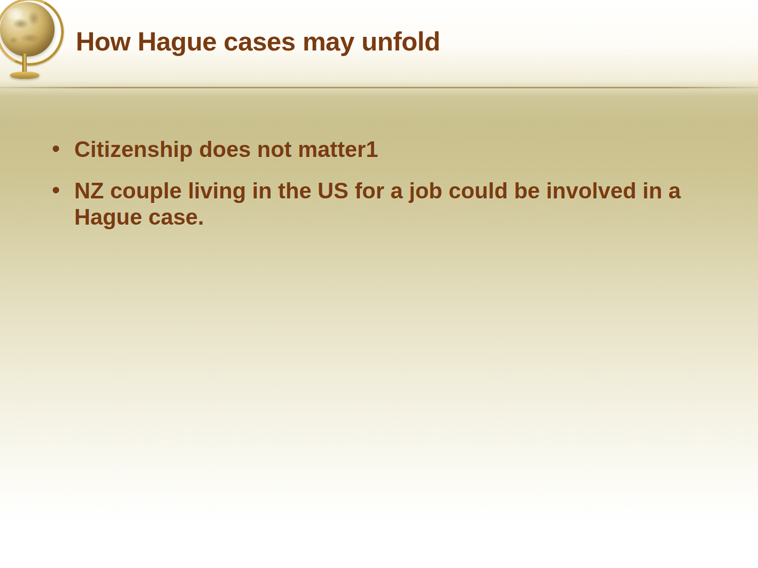How Hague cases may unfold
Citizenship does not matter1
NZ couple living in the US for a job could be involved in a Hague case.